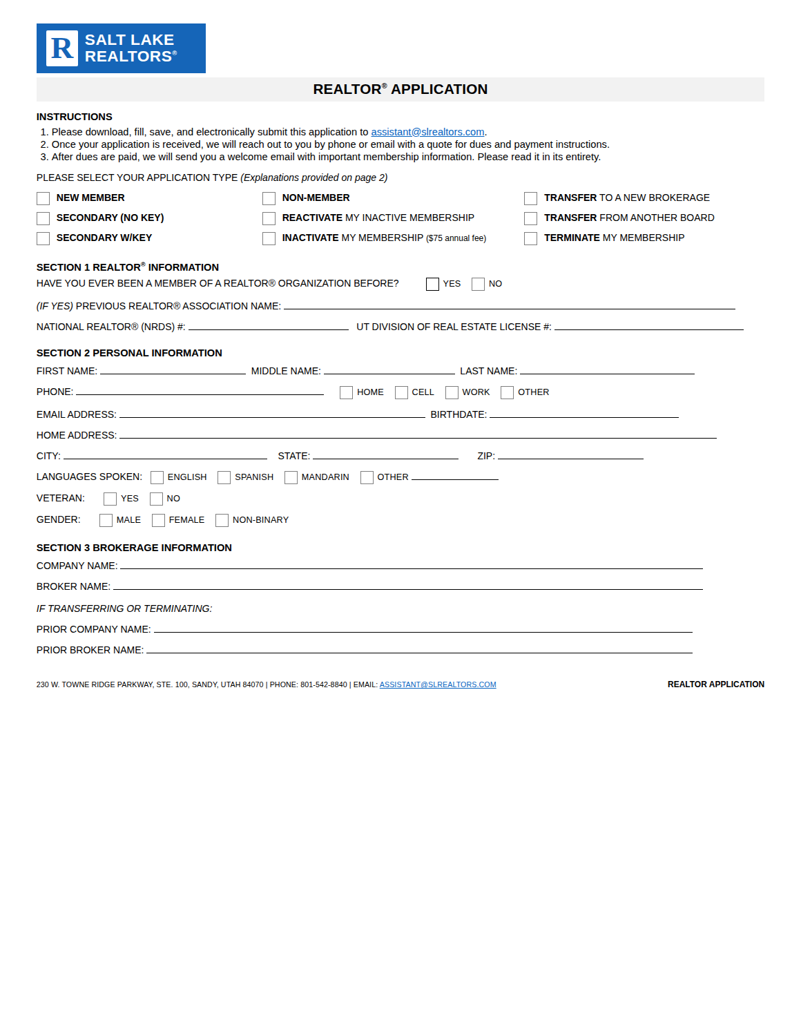R
SALT LAKE
REALTORS®
REALTOR® APPLICATION
INSTRUCTIONS
Please download, fill, save, and electronically submit this application to assistant@slrealtors.com.
Once your application is received, we will reach out to you by phone or email with a quote for dues and payment instructions.
After dues are paid, we will send you a welcome email with important membership information. Please read it in its entirety.
PLEASE SELECT YOUR APPLICATION TYPE (Explanations provided on page 2)
| NEW MEMBER | NON-MEMBER | TRANSFER TO A NEW BROKERAGE |
| SECONDARY (NO KEY) | REACTIVATE MY INACTIVE MEMBERSHIP | TRANSFER FROM ANOTHER BOARD |
| SECONDARY W/KEY | INACTIVATE MY MEMBERSHIP ($75 annual fee) | TERMINATE MY MEMBERSHIP |
SECTION 1 REALTOR® INFORMATION
HAVE YOU EVER BEEN A MEMBER OF A REALTOR® ORGANIZATION BEFORE? YES NO
(IF YES) PREVIOUS REALTOR® ASSOCIATION NAME:
NATIONAL REALTOR® (NRDS) #: UT DIVISION OF REAL ESTATE LICENSE #:
SECTION 2 PERSONAL INFORMATION
FIRST NAME: MIDDLE NAME: LAST NAME:
PHONE: HOME CELL WORK OTHER
EMAIL ADDRESS: BIRTHDATE:
HOME ADDRESS:
CITY: STATE: ZIP:
LANGUAGES SPOKEN: ENGLISH SPANISH MANDARIN OTHER
VETERAN: YES NO
GENDER: MALE FEMALE NON-BINARY
SECTION 3 BROKERAGE INFORMATION
COMPANY NAME:
BROKER NAME:
IF TRANSFERRING OR TERMINATING:
PRIOR COMPANY NAME:
PRIOR BROKER NAME:
230 W. TOWNE RIDGE PARKWAY, STE. 100, SANDY, UTAH 84070 | PHONE: 801-542-8840 | EMAIL: ASSISTANT@SLREALTORS.COM
REALTOR APPLICATION